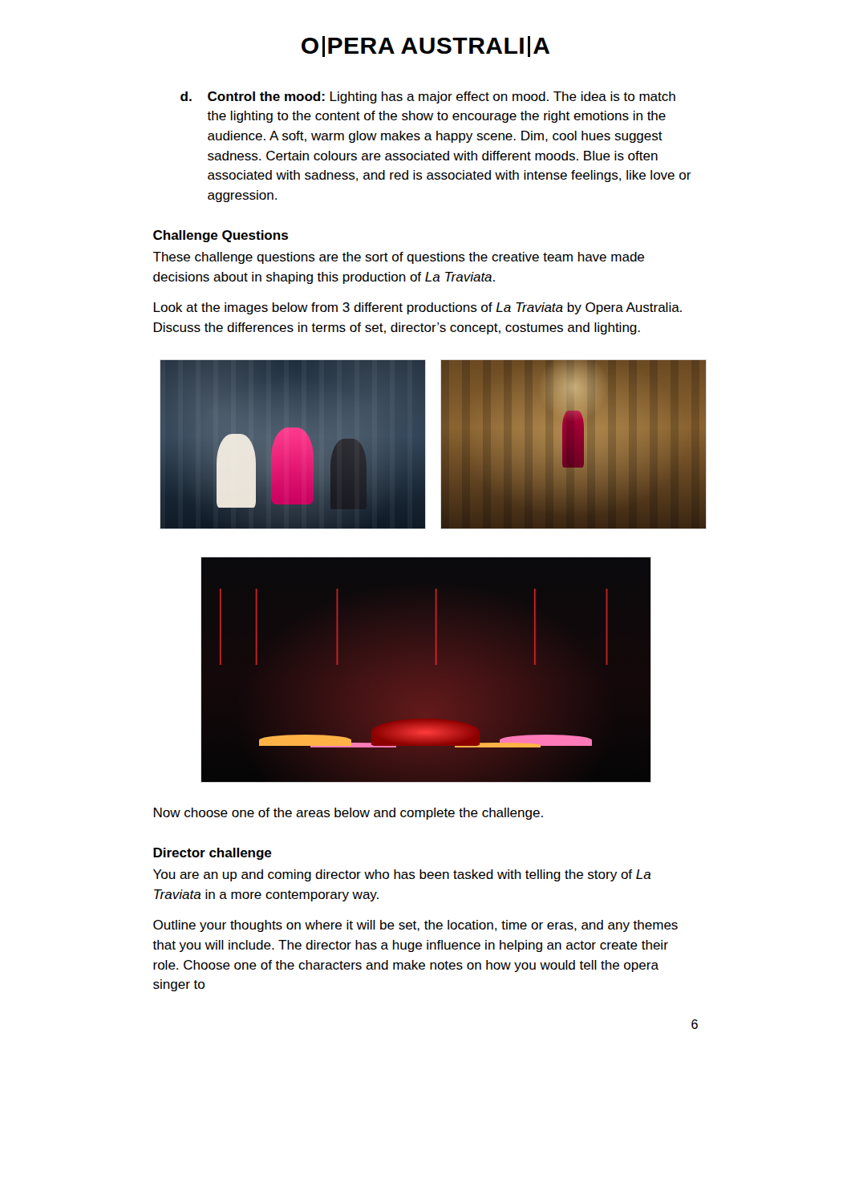O PERA AUSTRALI A
d. Control the mood: Lighting has a major effect on mood. The idea is to match the lighting to the content of the show to encourage the right emotions in the audience. A soft, warm glow makes a happy scene. Dim, cool hues suggest sadness. Certain colours are associated with different moods. Blue is often associated with sadness, and red is associated with intense feelings, like love or aggression.
Challenge Questions
These challenge questions are the sort of questions the creative team have made decisions about in shaping this production of La Traviata.
Look at the images below from 3 different productions of La Traviata by Opera Australia. Discuss the differences in terms of set, director’s concept, costumes and lighting.
Now choose one of the areas below and complete the challenge.
Director challenge
You are an up and coming director who has been tasked with telling the story of La Traviata in a more contemporary way.
Outline your thoughts on where it will be set, the location, time or eras, and any themes that you will include. The director has a huge influence in helping an actor create their role. Choose one of the characters and make notes on how you would tell the opera singer to
6